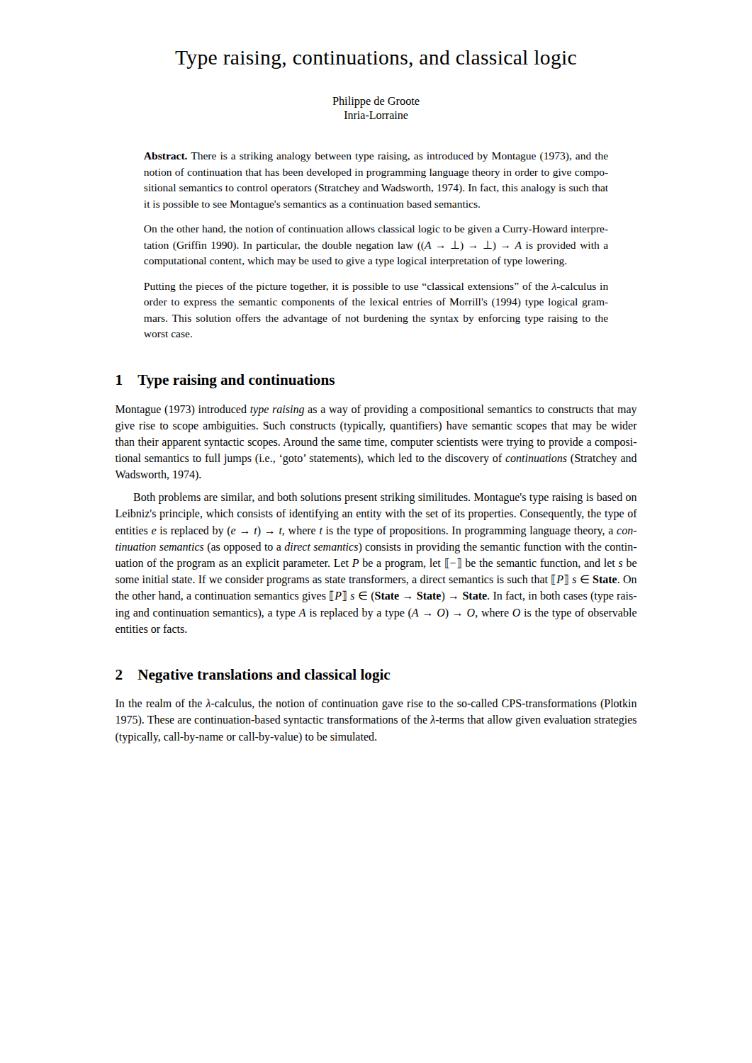Type raising, continuations, and classical logic
Philippe de Groote
Inria-Lorraine
Abstract. There is a striking analogy between type raising, as introduced by Montague (1973), and the notion of continuation that has been developed in programming language theory in order to give compositional semantics to control operators (Stratchey and Wadsworth, 1974). In fact, this analogy is such that it is possible to see Montague's semantics as a continuation based semantics.
On the other hand, the notion of continuation allows classical logic to be given a Curry-Howard interpretation (Griffin 1990). In particular, the double negation law ((A → ⊥) → ⊥) → A is provided with a computational content, which may be used to give a type logical interpretation of type lowering.
Putting the pieces of the picture together, it is possible to use “classical extensions” of the λ-calculus in order to express the semantic components of the lexical entries of Morrill's (1994) type logical grammars. This solution offers the advantage of not burdening the syntax by enforcing type raising to the worst case.
1 Type raising and continuations
Montague (1973) introduced type raising as a way of providing a compositional semantics to constructs that may give rise to scope ambiguities. Such constructs (typically, quantifiers) have semantic scopes that may be wider than their apparent syntactic scopes. Around the same time, computer scientists were trying to provide a compositional semantics to full jumps (i.e., ‘goto’ statements), which led to the discovery of continuations (Stratchey and Wadsworth, 1974).
Both problems are similar, and both solutions present striking similitudes. Montague's type raising is based on Leibniz's principle, which consists of identifying an entity with the set of its properties. Consequently, the type of entities e is replaced by (e → t) → t, where t is the type of propositions. In programming language theory, a continuation semantics (as opposed to a direct semantics) consists in providing the semantic function with the continuation of the program as an explicit parameter. Let P be a program, let ⟦−⟧ be the semantic function, and let s be some initial state. If we consider programs as state transformers, a direct semantics is such that ⟦P⟧ s ∈ State. On the other hand, a continuation semantics gives ⟦P⟧ s ∈ (State → State) → State. In fact, in both cases (type raising and continuation semantics), a type A is replaced by a type (A → O) → O, where O is the type of observable entities or facts.
2 Negative translations and classical logic
In the realm of the λ-calculus, the notion of continuation gave rise to the so-called CPS-transformations (Plotkin 1975). These are continuation-based syntactic transformations of the λ-terms that allow given evaluation strategies (typically, call-by-name or call-by-value) to be simulated.